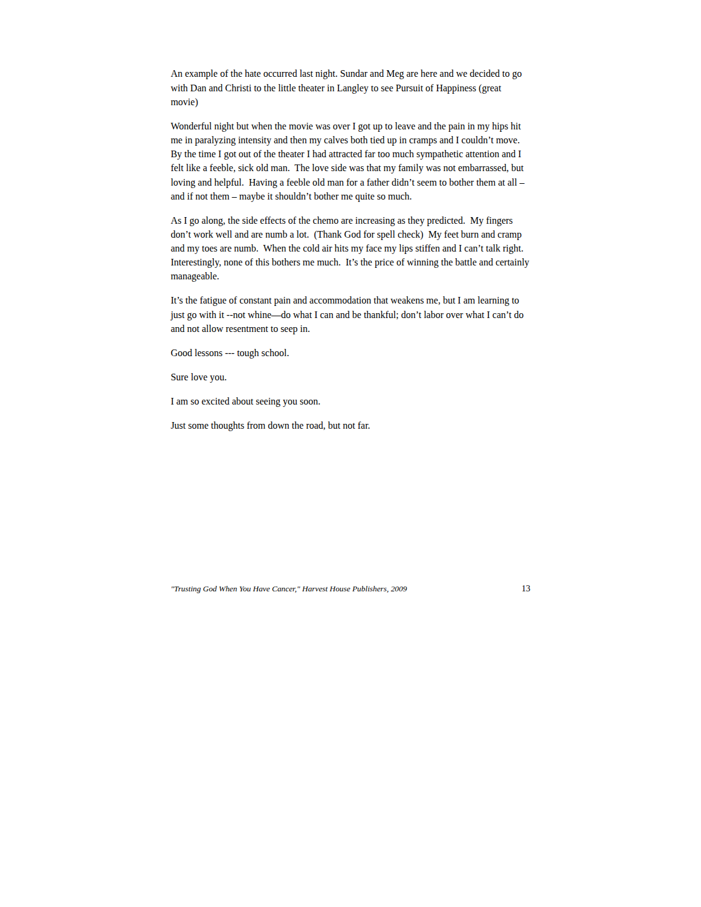An example of the hate occurred last night. Sundar and Meg are here and we decided to go with Dan and Christi to the little theater in Langley to see Pursuit of Happiness (great movie)
Wonderful night but when the movie was over I got up to leave and the pain in my hips hit me in paralyzing intensity and then my calves both tied up in cramps and I couldn’t move. By the time I got out of the theater I had attracted far too much sympathetic attention and I felt like a feeble, sick old man. The love side was that my family was not embarrassed, but loving and helpful. Having a feeble old man for a father didn’t seem to bother them at all – and if not them – maybe it shouldn’t bother me quite so much.
As I go along, the side effects of the chemo are increasing as they predicted. My fingers don’t work well and are numb a lot. (Thank God for spell check) My feet burn and cramp and my toes are numb. When the cold air hits my face my lips stiffen and I can’t talk right. Interestingly, none of this bothers me much. It’s the price of winning the battle and certainly manageable.
It’s the fatigue of constant pain and accommodation that weakens me, but I am learning to just go with it --not whine—do what I can and be thankful; don’t labor over what I can’t do and not allow resentment to seep in.
Good lessons --- tough school.
Sure love you.
I am so excited about seeing you soon.
Just some thoughts from down the road, but not far.
"Trusting God When You Have Cancer," Harvest House Publishers, 2009 13